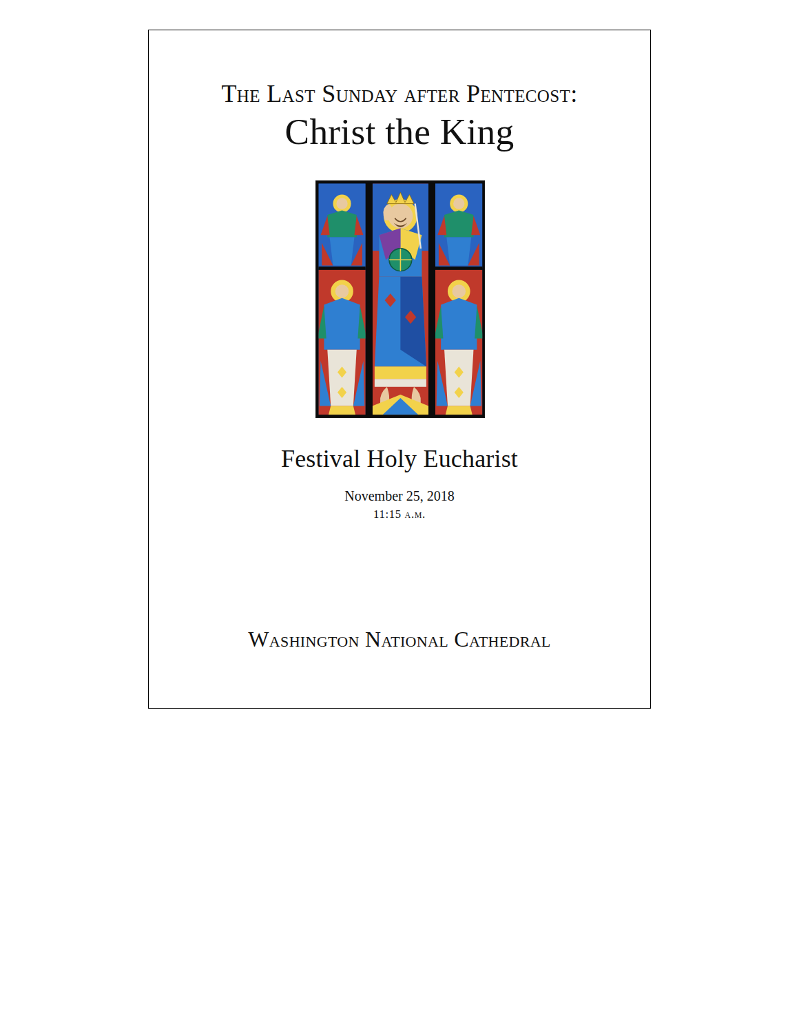The Last Sunday after Pentecost: Christ the King
Stained glass: Christ the King with angels
Festival Holy Eucharist
November 25, 2018
11:15 a.m.
Washington National Cathedral